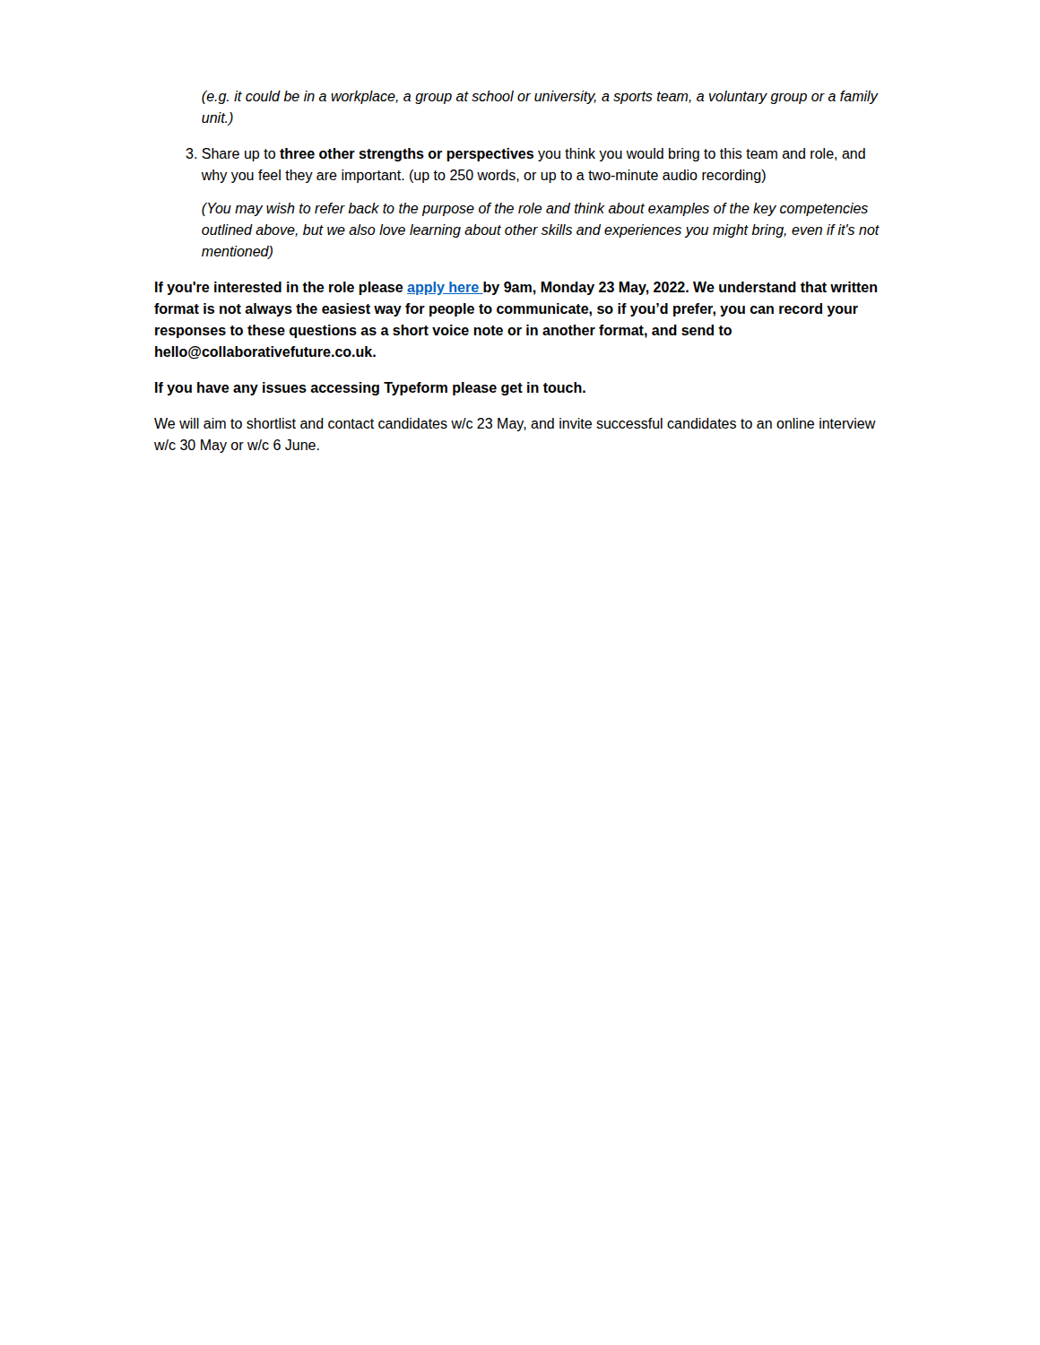(e.g. it could be in a workplace, a group at school or university, a sports team, a voluntary group or a family unit.)
Share up to three other strengths or perspectives you think you would bring to this team and role, and why you feel they are important. (up to 250 words, or up to a two-minute audio recording)
(You may wish to refer back to the purpose of the role and think about examples of the key competencies outlined above, but we also love learning about other skills and experiences you might bring, even if it's not mentioned)
If you're interested in the role please apply here by 9am, Monday 23 May, 2022. We understand that written format is not always the easiest way for people to communicate, so if you’d prefer, you can record your responses to these questions as a short voice note or in another format, and send to hello@collaborativefuture.co.uk.
If you have any issues accessing Typeform please get in touch.
We will aim to shortlist and contact candidates w/c 23 May, and invite successful candidates to an online interview w/c 30 May or w/c 6 June.